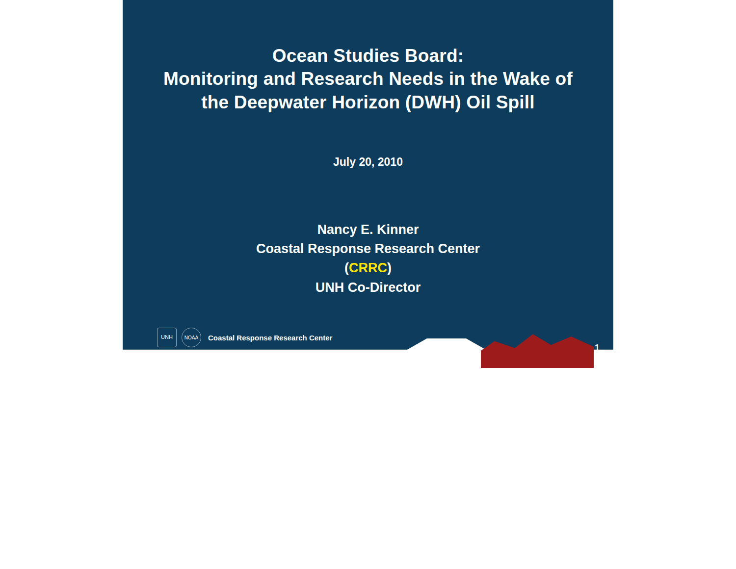Ocean Studies Board:
Monitoring and Research Needs in the Wake of the Deepwater Horizon (DWH) Oil Spill
July 20, 2010
Nancy E. Kinner
Coastal Response Research Center
(CRRC)
UNH Co-Director
UNH
NOAA
Coastal Response Research Center
1